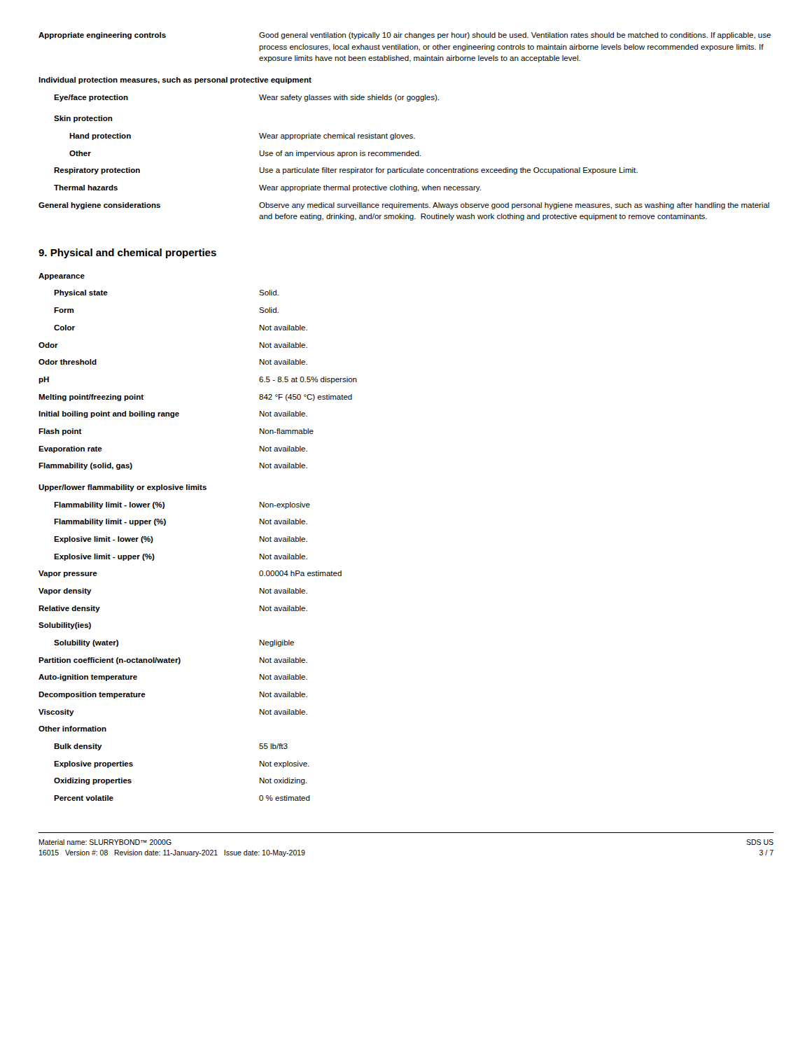| Appropriate engineering controls | Good general ventilation (typically 10 air changes per hour) should be used. Ventilation rates should be matched to conditions. If applicable, use process enclosures, local exhaust ventilation, or other engineering controls to maintain airborne levels below recommended exposure limits. If exposure limits have not been established, maintain airborne levels to an acceptable level. |
| Individual protection measures, such as personal protective equipment |
| Eye/face protection | Wear safety glasses with side shields (or goggles). |
| Skin protection | |
| Hand protection | Wear appropriate chemical resistant gloves. |
| Other | Use of an impervious apron is recommended. |
| Respiratory protection | Use a particulate filter respirator for particulate concentrations exceeding the Occupational Exposure Limit. |
| Thermal hazards | Wear appropriate thermal protective clothing, when necessary. |
| General hygiene considerations | Observe any medical surveillance requirements. Always observe good personal hygiene measures, such as washing after handling the material and before eating, drinking, and/or smoking. Routinely wash work clothing and protective equipment to remove contaminants. |
9. Physical and chemical properties
| Appearance | |
| Physical state | Solid. |
| Form | Solid. |
| Color | Not available. |
| Odor | Not available. |
| Odor threshold | Not available. |
| pH | 6.5 - 8.5 at 0.5% dispersion |
| Melting point/freezing point | 842 °F (450 °C) estimated |
| Initial boiling point and boiling range | Not available. |
| Flash point | Non-flammable |
| Evaporation rate | Not available. |
| Flammability (solid, gas) | Not available. |
| Upper/lower flammability or explosive limits |
| Flammability limit - lower (%) | Non-explosive |
| Flammability limit - upper (%) | Not available. |
| Explosive limit - lower (%) | Not available. |
| Explosive limit - upper (%) | Not available. |
| Vapor pressure | 0.00004 hPa estimated |
| Vapor density | Not available. |
| Relative density | Not available. |
| Solubility(ies) | |
| Solubility (water) | Negligible |
| Partition coefficient (n-octanol/water) | Not available. |
| Auto-ignition temperature | Not available. |
| Decomposition temperature | Not available. |
| Viscosity | Not available. |
| Other information | |
| Bulk density | 55 lb/ft3 |
| Explosive properties | Not explosive. |
| Oxidizing properties | Not oxidizing. |
| Percent volatile | 0 % estimated |
| Material name: SLURRYBOND™ 2000G | SDS US |
| 16015 Version #: 08 Revision date: 11-January-2021 Issue date: 10-May-2019 | 3 / 7 |